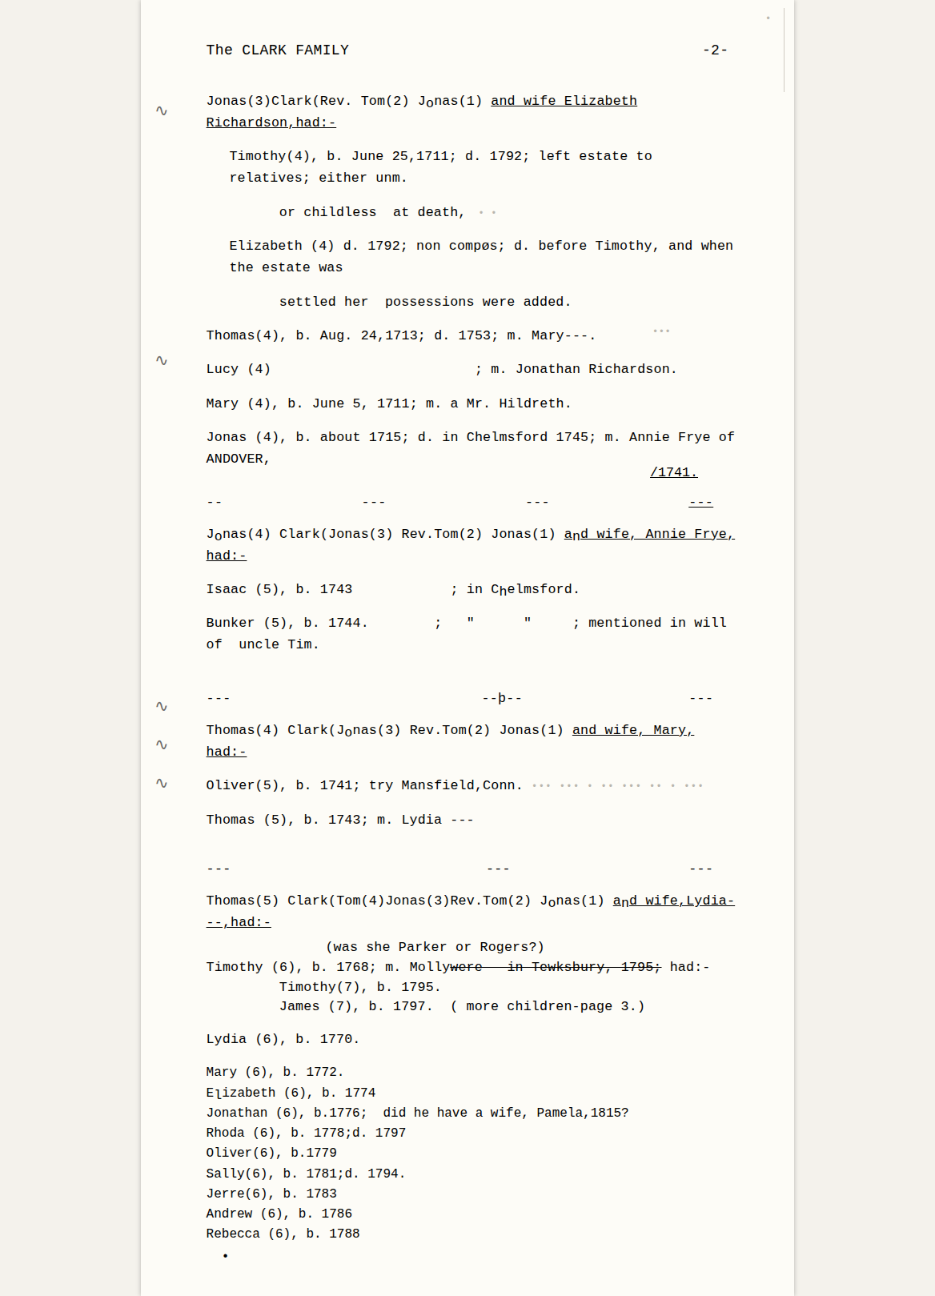•
The CLARK FAMILY
-2-
∿
Jonas(3)Clark(Rev. Tom(2) Jonas(1) and wife Elizabeth Richardson,had:-
Timothy(4), b. June 25,1711; d. 1792; left estate to relatives; either unm.
or childless at death, • •
Elizabeth (4) d. 1792; non compøs; d. before Timothy, and when the estate was
settled her possessions were added.
Thomas(4), b. Aug. 24,1713; d. 1753; m. Mary---. •••
Lucy (4) ; m. Jonathan Richardson.
Mary (4), b. June 5, 1711; m. a Mr. Hildreth.
Jonas (4), b. about 1715; d. in Chelmsford 1745; m. Annie Frye of ANDOVER,
/1741.
-- --- --- ---
Jonas(4) Clark(Jonas(3) Rev.Tom(2) Jonas(1) and wife, Annie Frye, had:-
Isaac (5), b. 1743 ; in Chelmsford.
Bunker (5), b. 1744. ; " " ; mentioned in will of uncle Tim.
∿
--- --þ-- ---
Thomas(4) Clark(Jonas(3) Rev.Tom(2) Jonas(1) and wife, Mary, had:-
Oliver(5), b. 1741; try Mansfield,Conn. ••• ••• • •• ••• •• • •••
Thomas (5), b. 1743; m. Lydia ---
--- --- ---
Thomas(5) Clark(Tom(4)Jonas(3)Rev.Tom(2) Jonas(1) and wife,Lydia---,had:-
(was she Parker or Rogers?)
Timothy (6), b. 1768; m. Mollywere in Tewksbury, 1795; had:-
Timothy(7), b. 1795.
James (7), b. 1797. ( more children-page 3.)
Lydia (6), b. 1770.
Mary (6), b. 1772.
Elizabeth (6), b. 1774
Jonathan (6), b.1776; did he have a wife, Pamela,1815?
Rhoda (6), b. 1778;d. 1797
Oliver(6), b.1779
Sally(6), b. 1781;d. 1794.
Jerre(6), b. 1783
Andrew (6), b. 1786
Rebecca (6), b. 1788
∿
∿
∿
•